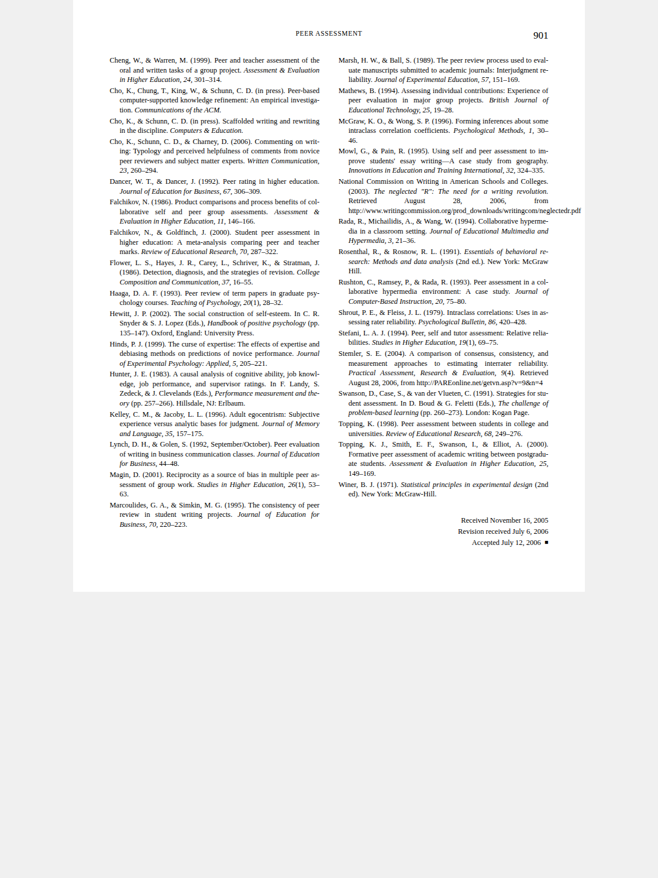Peer Assessment 901
Cheng, W., & Warren, M. (1999). Peer and teacher assessment of the oral and written tasks of a group project. Assessment & Evaluation in Higher Education, 24, 301–314.
Cho, K., Chung, T., King, W., & Schunn, C. D. (in press). Peer-based computer-supported knowledge refinement: An empirical investigation. Communications of the ACM.
Cho, K., & Schunn, C. D. (in press). Scaffolded writing and rewriting in the discipline. Computers & Education.
Cho, K., Schunn, C. D., & Charney, D. (2006). Commenting on writing: Typology and perceived helpfulness of comments from novice peer reviewers and subject matter experts. Written Communication, 23, 260–294.
Dancer, W. T., & Dancer, J. (1992). Peer rating in higher education. Journal of Education for Business, 67, 306–309.
Falchikov, N. (1986). Product comparisons and process benefits of collaborative self and peer group assessments. Assessment & Evaluation in Higher Education, 11, 146–166.
Falchikov, N., & Goldfinch, J. (2000). Student peer assessment in higher education: A meta-analysis comparing peer and teacher marks. Review of Educational Research, 70, 287–322.
Flower, L. S., Hayes, J. R., Carey, L., Schriver, K., & Stratman, J. (1986). Detection, diagnosis, and the strategies of revision. College Composition and Communication, 37, 16–55.
Haaga, D. A. F. (1993). Peer review of term papers in graduate psychology courses. Teaching of Psychology, 20(1), 28–32.
Hewitt, J. P. (2002). The social construction of self-esteem. In C. R. Snyder & S. J. Lopez (Eds.), Handbook of positive psychology (pp. 135–147). Oxford, England: University Press.
Hinds, P. J. (1999). The curse of expertise: The effects of expertise and debiasing methods on predictions of novice performance. Journal of Experimental Psychology: Applied, 5, 205–221.
Hunter, J. E. (1983). A causal analysis of cognitive ability, job knowledge, job performance, and supervisor ratings. In F. Landy, S. Zedeck, & J. Clevelands (Eds.), Performance measurement and theory (pp. 257–266). Hillsdale, NJ: Erlbaum.
Kelley, C. M., & Jacoby, L. L. (1996). Adult egocentrism: Subjective experience versus analytic bases for judgment. Journal of Memory and Language, 35, 157–175.
Lynch, D. H., & Golen, S. (1992, September/October). Peer evaluation of writing in business communication classes. Journal of Education for Business, 44–48.
Magin, D. (2001). Reciprocity as a source of bias in multiple peer assessment of group work. Studies in Higher Education, 26(1), 53–63.
Marcoulides, G. A., & Simkin, M. G. (1995). The consistency of peer review in student writing projects. Journal of Education for Business, 70, 220–223.
Marsh, H. W., & Ball, S. (1989). The peer review process used to evaluate manuscripts submitted to academic journals: Interjudgment reliability. Journal of Experimental Education, 57, 151–169.
Mathews, B. (1994). Assessing individual contributions: Experience of peer evaluation in major group projects. British Journal of Educational Technology, 25, 19–28.
McGraw, K. O., & Wong, S. P. (1996). Forming inferences about some intraclass correlation coefficients. Psychological Methods, 1, 30–46.
Mowl, G., & Pain, R. (1995). Using self and peer assessment to improve students' essay writing—A case study from geography. Innovations in Education and Training International, 32, 324–335.
National Commission on Writing in American Schools and Colleges. (2003). The neglected "R": The need for a writing revolution. Retrieved August 28, 2006, from http://www.writingcommission.org/prod_downloads/writingcom/neglectedr.pdf
Rada, R., Michailidis, A., & Wang, W. (1994). Collaborative hypermedia in a classroom setting. Journal of Educational Multimedia and Hypermedia, 3, 21–36.
Rosenthal, R., & Rosnow, R. L. (1991). Essentials of behavioral research: Methods and data analysis (2nd ed.). New York: McGraw Hill.
Rushton, C., Ramsey, P., & Rada, R. (1993). Peer assessment in a collaborative hypermedia environment: A case study. Journal of Computer-Based Instruction, 20, 75–80.
Shrout, P. E., & Fleiss, J. L. (1979). Intraclass correlations: Uses in assessing rater reliability. Psychological Bulletin, 86, 420–428.
Stefani, L. A. J. (1994). Peer, self and tutor assessment: Relative reliabilities. Studies in Higher Education, 19(1), 69–75.
Stemler, S. E. (2004). A comparison of consensus, consistency, and measurement approaches to estimating interrater reliability. Practical Assessment, Research & Evaluation, 9(4). Retrieved August 28, 2006, from http://PAREonline.net/getvn.asp?v=9&n=4
Swanson, D., Case, S., & van der Vlueten, C. (1991). Strategies for student assessment. In D. Boud & G. Feletti (Eds.), The challenge of problem-based learning (pp. 260–273). London: Kogan Page.
Topping, K. (1998). Peer assessment between students in college and universities. Review of Educational Research, 68, 249–276.
Topping, K. J., Smith, E. F., Swanson, I., & Elliot, A. (2000). Formative peer assessment of academic writing between postgraduate students. Assessment & Evaluation in Higher Education, 25, 149–169.
Winer, B. J. (1971). Statistical principles in experimental design (2nd ed). New York: McGraw-Hill.
Received November 16, 2005
Revision received July 6, 2006
Accepted July 12, 2006 ■